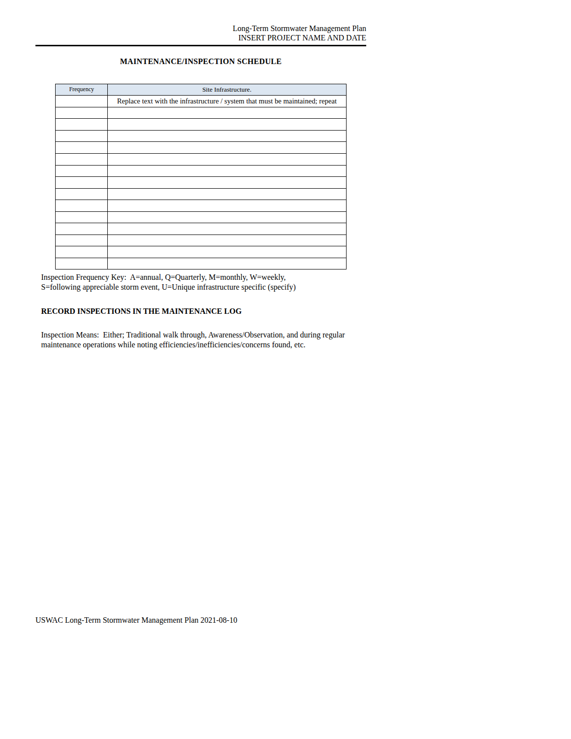Long-Term Stormwater Management Plan
INSERT PROJECT NAME AND DATE
MAINTENANCE/INSPECTION SCHEDULE
| Frequency | Site Infrastructure. |
| --- | --- |
| | Replace text with the infrastructure / system that must be maintained; repeat |
Inspection Frequency Key: A=annual, Q=Quarterly, M=monthly, W=weekly,
S=following appreciable storm event, U=Unique infrastructure specific (specify)
RECORD INSPECTIONS IN THE MAINTENANCE LOG
Inspection Means: Either; Traditional walk through, Awareness/Observation, and during regular maintenance operations while noting efficiencies/inefficiencies/concerns found, etc.
USWAC Long-Term Stormwater Management Plan 2021-08-10